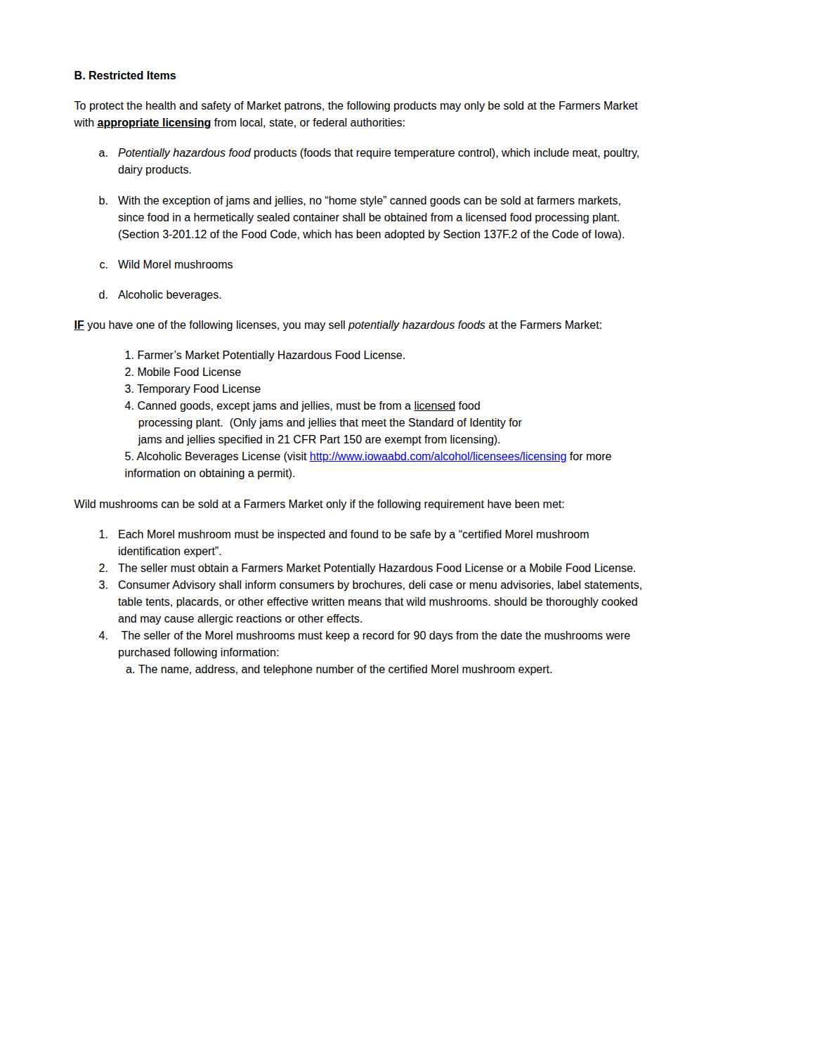B. Restricted Items
To protect the health and safety of Market patrons, the following products may only be sold at the Farmers Market with appropriate licensing from local, state, or federal authorities:
Potentially hazardous food products (foods that require temperature control), which include meat, poultry, dairy products.
With the exception of jams and jellies, no “home style” canned goods can be sold at farmers markets, since food in a hermetically sealed container shall be obtained from a licensed food processing plant. (Section 3-201.12 of the Food Code, which has been adopted by Section 137F.2 of the Code of Iowa).
Wild Morel mushrooms
Alcoholic beverages.
IF you have one of the following licenses, you may sell potentially hazardous foods at the Farmers Market:
1. Farmer’s Market Potentially Hazardous Food License.
2. Mobile Food License
3. Temporary Food License
4. Canned goods, except jams and jellies, must be from a licensed food
processing plant. (Only jams and jellies that meet the Standard of Identity for
jams and jellies specified in 21 CFR Part 150 are exempt from licensing).
5. Alcoholic Beverages License (visit http://www.iowaabd.com/alcohol/licensees/licensing for more information on obtaining a permit).
Wild mushrooms can be sold at a Farmers Market only if the following requirement have been met:
Each Morel mushroom must be inspected and found to be safe by a “certified Morel mushroom identification expert”.
The seller must obtain a Farmers Market Potentially Hazardous Food License or a Mobile Food License.
Consumer Advisory shall inform consumers by brochures, deli case or menu advisories, label statements, table tents, placards, or other effective written means that wild mushrooms. should be thoroughly cooked and may cause allergic reactions or other effects.
The seller of the Morel mushrooms must keep a record for 90 days from the date the mushrooms were purchased following information:
The name, address, and telephone number of the certified Morel mushroom expert.